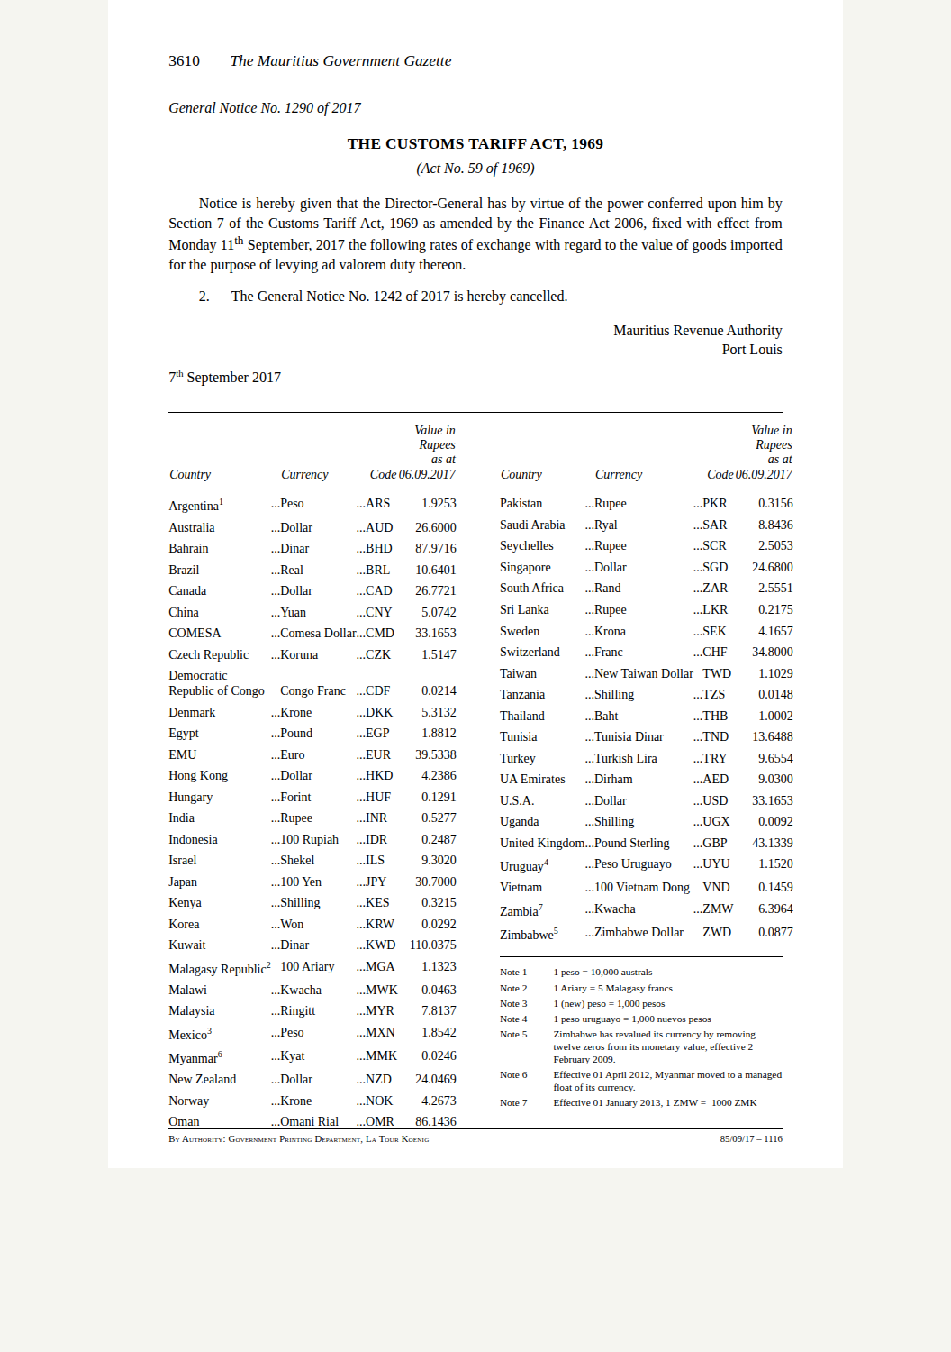3610 The Mauritius Government Gazette
General Notice No. 1290 of 2017
THE CUSTOMS TARIFF ACT, 1969
(Act No. 59 of 1969)
Notice is hereby given that the Director-General has by virtue of the power conferred upon him by Section 7 of the Customs Tariff Act, 1969 as amended by the Finance Act 2006, fixed with effect from Monday 11th September, 2017 the following rates of exchange with regard to the value of goods imported for the purpose of levying ad valorem duty thereon.
2. The General Notice No. 1242 of 2017 is hereby cancelled.
Mauritius Revenue Authority
Port Louis
7th September 2017
| Country | | Currency | | Code | Value in Rupees as at 06.09.2017 |
| --- | --- | --- | --- | --- | --- |
| Argentina 1 | ... | Peso | ... | ARS | 1.9253 |
| Australia | ... | Dollar | ... | AUD | 26.6000 |
| Bahrain | ... | Dinar | ... | BHD | 87.9716 |
| Brazil | ... | Real | ... | BRL | 10.6401 |
| Canada | ... | Dollar | ... | CAD | 26.7721 |
| China | ... | Yuan | ... | CNY | 5.0742 |
| COMESA | ... | Comesa Dollar | ... | CMD | 33.1653 |
| Czech Republic | ... | Koruna | ... | CZK | 1.5147 |
| Democratic Republic of Congo | | Congo Franc | ... | CDF | 0.0214 |
| Denmark | ... | Krone | ... | DKK | 5.3132 |
| Egypt | ... | Pound | ... | EGP | 1.8812 |
| EMU | ... | Euro | ... | EUR | 39.5338 |
| Hong Kong | ... | Dollar | ... | HKD | 4.2386 |
| Hungary | ... | Forint | ... | HUF | 0.1291 |
| India | ... | Rupee | ... | INR | 0.5277 |
| Indonesia | ... | 100 Rupiah | ... | IDR | 0.2487 |
| Israel | ... | Shekel | ... | ILS | 9.3020 |
| Japan | ... | 100 Yen | ... | JPY | 30.7000 |
| Kenya | ... | Shilling | ... | KES | 0.3215 |
| Korea | ... | Won | ... | KRW | 0.0292 |
| Kuwait | ... | Dinar | ... | KWD | 110.0375 |
| Malagasy Republic 2 | | 100 Ariary | ... | MGA | 1.1323 |
| Malawi | ... | Kwacha | ... | MWK | 0.0463 |
| Malaysia | ... | Ringitt | ... | MYR | 7.8137 |
| Mexico 3 | ... | Peso | ... | MXN | 1.8542 |
| Myanmar 6 | ... | Kyat | ... | MMK | 0.0246 |
| New Zealand | ... | Dollar | ... | NZD | 24.0469 |
| Norway | ... | Krone | ... | NOK | 4.2673 |
| Oman | ... | Omani Rial | ... | OMR | 86.1436 |
| Country | | Currency | | Code | Value in Rupees as at 06.09.2017 |
| --- | --- | --- | --- | --- | --- |
| Pakistan | ... | Rupee | ... | PKR | 0.3156 |
| Saudi Arabia | ... | Ryal | ... | SAR | 8.8436 |
| Seychelles | ... | Rupee | ... | SCR | 2.5053 |
| Singapore | ... | Dollar | ... | SGD | 24.6800 |
| South Africa | ... | Rand | ... | ZAR | 2.5551 |
| Sri Lanka | ... | Rupee | ... | LKR | 0.2175 |
| Sweden | ... | Krona | ... | SEK | 4.1657 |
| Switzerland | ... | Franc | ... | CHF | 34.8000 |
| Taiwan | ... | New Taiwan Dollar | | TWD | 1.1029 |
| Tanzania | ... | Shilling | ... | TZS | 0.0148 |
| Thailand | ... | Baht | ... | THB | 1.0002 |
| Tunisia | ... | Tunisia Dinar | ... | TND | 13.6488 |
| Turkey | ... | Turkish Lira | ... | TRY | 9.6554 |
| UA Emirates | ... | Dirham | ... | AED | 9.0300 |
| U.S.A. | ... | Dollar | ... | USD | 33.1653 |
| Uganda | ... | Shilling | ... | UGX | 0.0092 |
| United Kingdom | ... | Pound Sterling | ... | GBP | 43.1339 |
| Uruguay 4 | ... | Peso Uruguayo | ... | UYU | 1.1520 |
| Vietnam | ... | 100 Vietnam Dong | | VND | 0.1459 |
| Zambia 7 | ... | Kwacha | ... | ZMW | 6.3964 |
| Zimbabwe 5 | ... | Zimbabwe Dollar | | ZWD | 0.0877 |
| Note 1 | 1 peso = 10,000 australs |
| Note 2 | 1 Ariary = 5 Malagasy francs |
| Note 3 | 1 (new) peso = 1,000 pesos |
| Note 4 | 1 peso uruguayo = 1,000 nuevos pesos |
| Note 5 | Zimbabwe has revalued its currency by removing twelve zeros from its monetary value, effective 2 February 2009. |
| Note 6 | Effective 01 April 2012, Myanmar moved to a managed float of its currency. |
| Note 7 | Effective 01 January 2013, 1 ZMW = 1000 ZMK |
By Authority: Government Printing Department, La Tour Koenig
85/09/17 – 1116